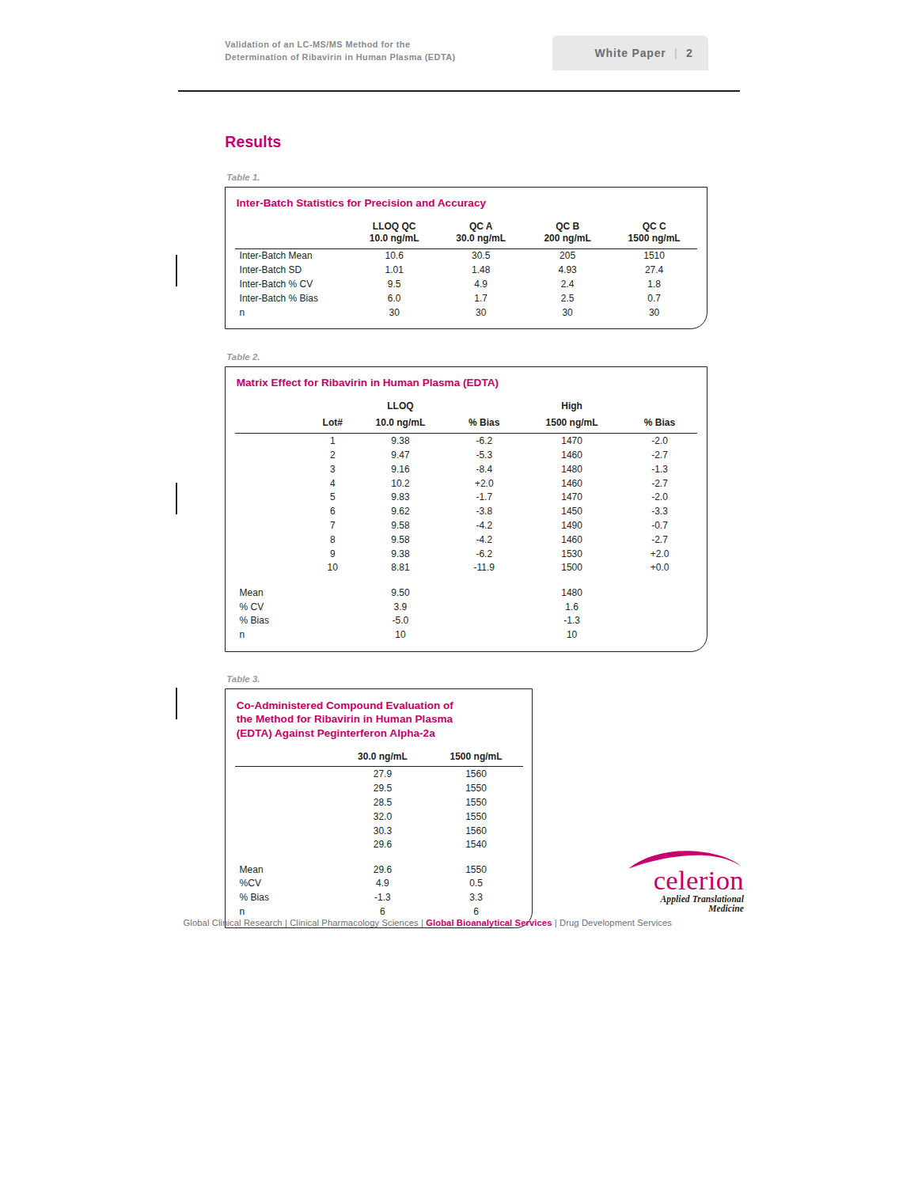Validation of an LC-MS/MS Method for the
Determination of Ribavirin in Human Plasma (EDTA)
White Paper | 2
Results
Table 1.
Inter-Batch Statistics for Precision and Accuracy
| | LLOQ QC 10.0 ng/mL | QC A 30.0 ng/mL | QC B 200 ng/mL | QC C 1500 ng/mL |
| --- | --- | --- | --- | --- |
| Inter-Batch Mean | 10.6 | 30.5 | 205 | 1510 |
| Inter-Batch SD | 1.01 | 1.48 | 4.93 | 27.4 |
| Inter-Batch % CV | 9.5 | 4.9 | 2.4 | 1.8 |
| Inter-Batch % Bias | 6.0 | 1.7 | 2.5 | 0.7 |
| n | 30 | 30 | 30 | 30 |
Table 2.
Matrix Effect for Ribavirin in Human Plasma (EDTA)
| | | LLOQ | | High | |
| --- | --- | --- | --- | --- | --- |
| | Lot# | 10.0 ng/mL | % Bias | 1500 ng/mL | % Bias |
| | 1 | 9.38 | -6.2 | 1470 | -2.0 |
| | 2 | 9.47 | -5.3 | 1460 | -2.7 |
| | 3 | 9.16 | -8.4 | 1480 | -1.3 |
| | 4 | 10.2 | +2.0 | 1460 | -2.7 |
| | 5 | 9.83 | -1.7 | 1470 | -2.0 |
| | 6 | 9.62 | -3.8 | 1450 | -3.3 |
| | 7 | 9.58 | -4.2 | 1490 | -0.7 |
| | 8 | 9.58 | -4.2 | 1460 | -2.7 |
| | 9 | 9.38 | -6.2 | 1530 | +2.0 |
| | 10 | 8.81 | -11.9 | 1500 | +0.0 |
| Mean | | 9.50 | | 1480 | |
| % CV | | 3.9 | | 1.6 | |
| % Bias | | -5.0 | | -1.3 | |
| n | | 10 | | 10 | |
Table 3.
Co-Administered Compound Evaluation of
the Method for Ribavirin in Human Plasma
(EDTA) Against Peginterferon Alpha-2a
| | 30.0 ng/mL | 1500 ng/mL |
| --- | --- | --- |
| | 27.9 | 1560 |
| | 29.5 | 1550 |
| | 28.5 | 1550 |
| | 32.0 | 1550 |
| | 30.3 | 1560 |
| | 29.6 | 1540 |
| Mean | 29.6 | 1550 |
| %CV | 4.9 | 0.5 |
| % Bias | -1.3 | 3.3 |
| n | 6 | 6 |
Global Clinical Research | Clinical Pharmacology Sciences | Global Bioanalytical Services | Drug Development Services
celerion
Applied Translational
Medicine